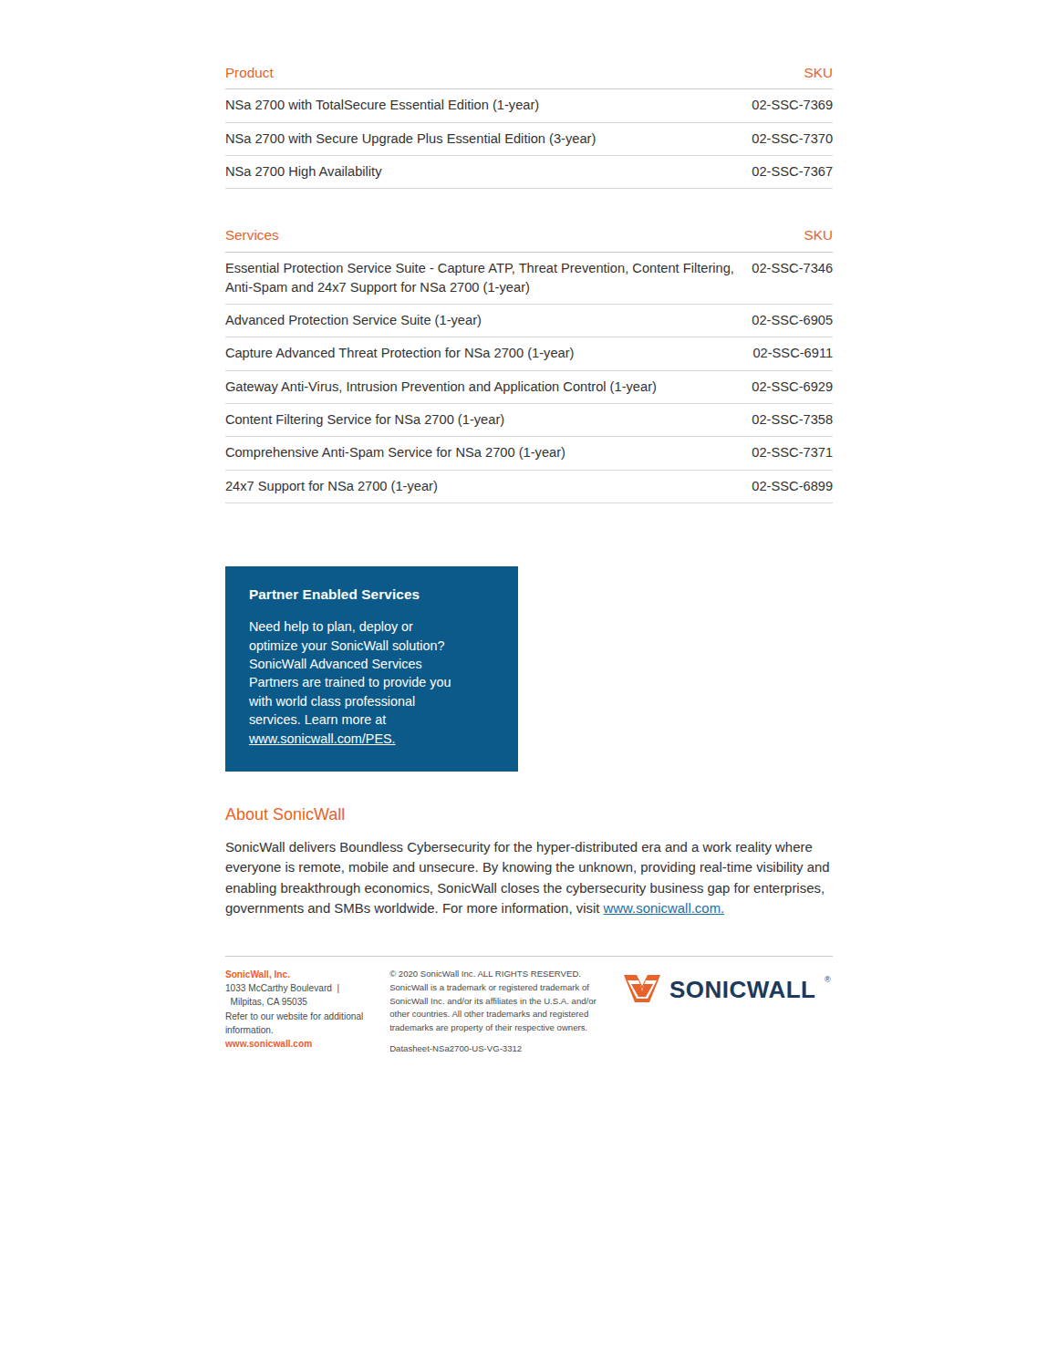| Product | SKU |
| --- | --- |
| NSa 2700 with TotalSecure Essential Edition (1-year) | 02-SSC-7369 |
| NSa 2700 with Secure Upgrade Plus Essential Edition (3-year) | 02-SSC-7370 |
| NSa 2700 High Availability | 02-SSC-7367 |
| Services | SKU |
| --- | --- |
| Essential Protection Service Suite - Capture ATP, Threat Prevention, Content Filtering, Anti-Spam and 24x7 Support for NSa 2700 (1-year) | 02-SSC-7346 |
| Advanced Protection Service Suite (1-year) | 02-SSC-6905 |
| Capture Advanced Threat Protection for NSa 2700 (1-year) | 02-SSC-6911 |
| Gateway Anti-Virus, Intrusion Prevention and Application Control (1-year) | 02-SSC-6929 |
| Content Filtering Service for NSa 2700 (1-year) | 02-SSC-7358 |
| Comprehensive Anti-Spam Service for NSa 2700 (1-year) | 02-SSC-7371 |
| 24x7 Support for NSa 2700 (1-year) | 02-SSC-6899 |
Partner Enabled Services
Need help to plan, deploy or optimize your SonicWall solution? SonicWall Advanced Services Partners are trained to provide you with world class professional services. Learn more at www.sonicwall.com/PES.
About SonicWall
SonicWall delivers Boundless Cybersecurity for the hyper-distributed era and a work reality where everyone is remote, mobile and unsecure. By knowing the unknown, providing real-time visibility and enabling breakthrough economics, SonicWall closes the cybersecurity business gap for enterprises, governments and SMBs worldwide. For more information, visit www.sonicwall.com.
SonicWall, Inc.
1033 McCarthy Boulevard | Milpitas, CA 95035
Refer to our website for additional information.
www.sonicwall.com
© 2020 SonicWall Inc. ALL RIGHTS RESERVED. SonicWall is a trademark or registered trademark of SonicWall Inc. and/or its affiliates in the U.S.A. and/or other countries. All other trademarks and registered trademarks are property of their respective owners.
Datasheet-NSa2700-US-VG-3312
SONICWALL ®